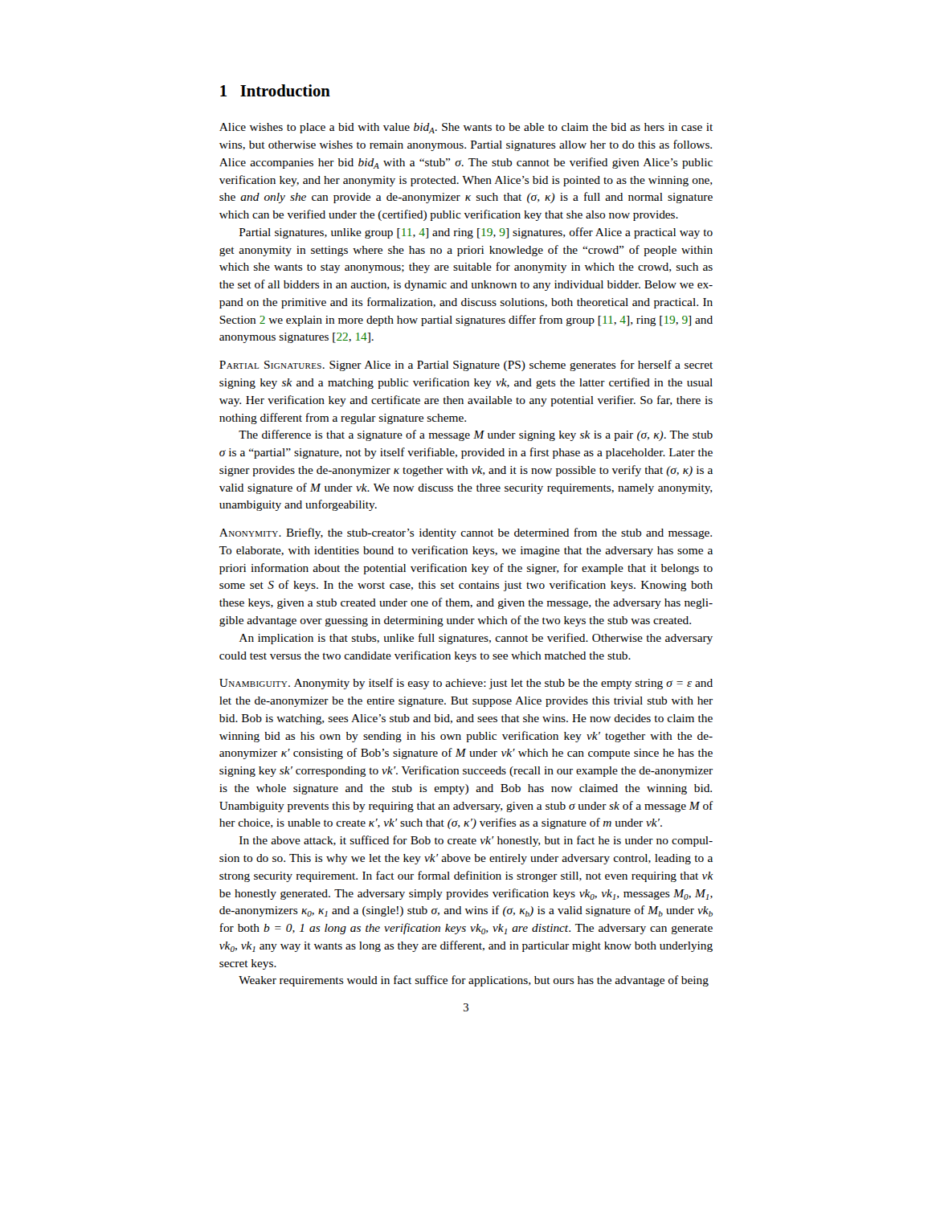1 Introduction
Alice wishes to place a bid with value bidA. She wants to be able to claim the bid as hers in case it wins, but otherwise wishes to remain anonymous. Partial signatures allow her to do this as follows. Alice accompanies her bid bidA with a “stub” σ. The stub cannot be verified given Alice’s public verification key, and her anonymity is protected. When Alice’s bid is pointed to as the winning one, she and only she can provide a de-anonymizer κ such that (σ, κ) is a full and normal signature which can be verified under the (certified) public verification key that she also now provides.
Partial signatures, unlike group [11, 4] and ring [19, 9] signatures, offer Alice a practical way to get anonymity in settings where she has no a priori knowledge of the “crowd” of people within which she wants to stay anonymous; they are suitable for anonymity in which the crowd, such as the set of all bidders in an auction, is dynamic and unknown to any individual bidder. Below we expand on the primitive and its formalization, and discuss solutions, both theoretical and practical. In Section 2 we explain in more depth how partial signatures differ from group [11, 4], ring [19, 9] and anonymous signatures [22, 14].
Partial Signatures. Signer Alice in a Partial Signature (PS) scheme generates for herself a secret signing key sk and a matching public verification key vk, and gets the latter certified in the usual way. Her verification key and certificate are then available to any potential verifier. So far, there is nothing different from a regular signature scheme.
The difference is that a signature of a message M under signing key sk is a pair (σ, κ). The stub σ is a “partial” signature, not by itself verifiable, provided in a first phase as a placeholder. Later the signer provides the de-anonymizer κ together with vk, and it is now possible to verify that (σ, κ) is a valid signature of M under vk. We now discuss the three security requirements, namely anonymity, unambiguity and unforgeability.
Anonymity. Briefly, the stub-creator’s identity cannot be determined from the stub and message. To elaborate, with identities bound to verification keys, we imagine that the adversary has some a priori information about the potential verification key of the signer, for example that it belongs to some set S of keys. In the worst case, this set contains just two verification keys. Knowing both these keys, given a stub created under one of them, and given the message, the adversary has negligible advantage over guessing in determining under which of the two keys the stub was created.
An implication is that stubs, unlike full signatures, cannot be verified. Otherwise the adversary could test versus the two candidate verification keys to see which matched the stub.
Unambiguity. Anonymity by itself is easy to achieve: just let the stub be the empty string σ = ε and let the de-anonymizer be the entire signature. But suppose Alice provides this trivial stub with her bid. Bob is watching, sees Alice’s stub and bid, and sees that she wins. He now decides to claim the winning bid as his own by sending in his own public verification key vk′ together with the de-anonymizer κ′ consisting of Bob’s signature of M under vk′ which he can compute since he has the signing key sk′ corresponding to vk′. Verification succeeds (recall in our example the de-anonymizer is the whole signature and the stub is empty) and Bob has now claimed the winning bid. Unambiguity prevents this by requiring that an adversary, given a stub σ under sk of a message M of her choice, is unable to create κ′, vk′ such that (σ, κ′) verifies as a signature of m under vk′.
In the above attack, it sufficed for Bob to create vk′ honestly, but in fact he is under no compulsion to do so. This is why we let the key vk′ above be entirely under adversary control, leading to a strong security requirement. In fact our formal definition is stronger still, not even requiring that vk be honestly generated. The adversary simply provides verification keys vk0, vk1, messages M0, M1, de-anonymizers κ0, κ1 and a (single!) stub σ, and wins if (σ, κb) is a valid signature of Mb under vkb for both b = 0, 1 as long as the verification keys vk0, vk1 are distinct. The adversary can generate vk0, vk1 any way it wants as long as they are different, and in particular might know both underlying secret keys.
Weaker requirements would in fact suffice for applications, but ours has the advantage of being
3